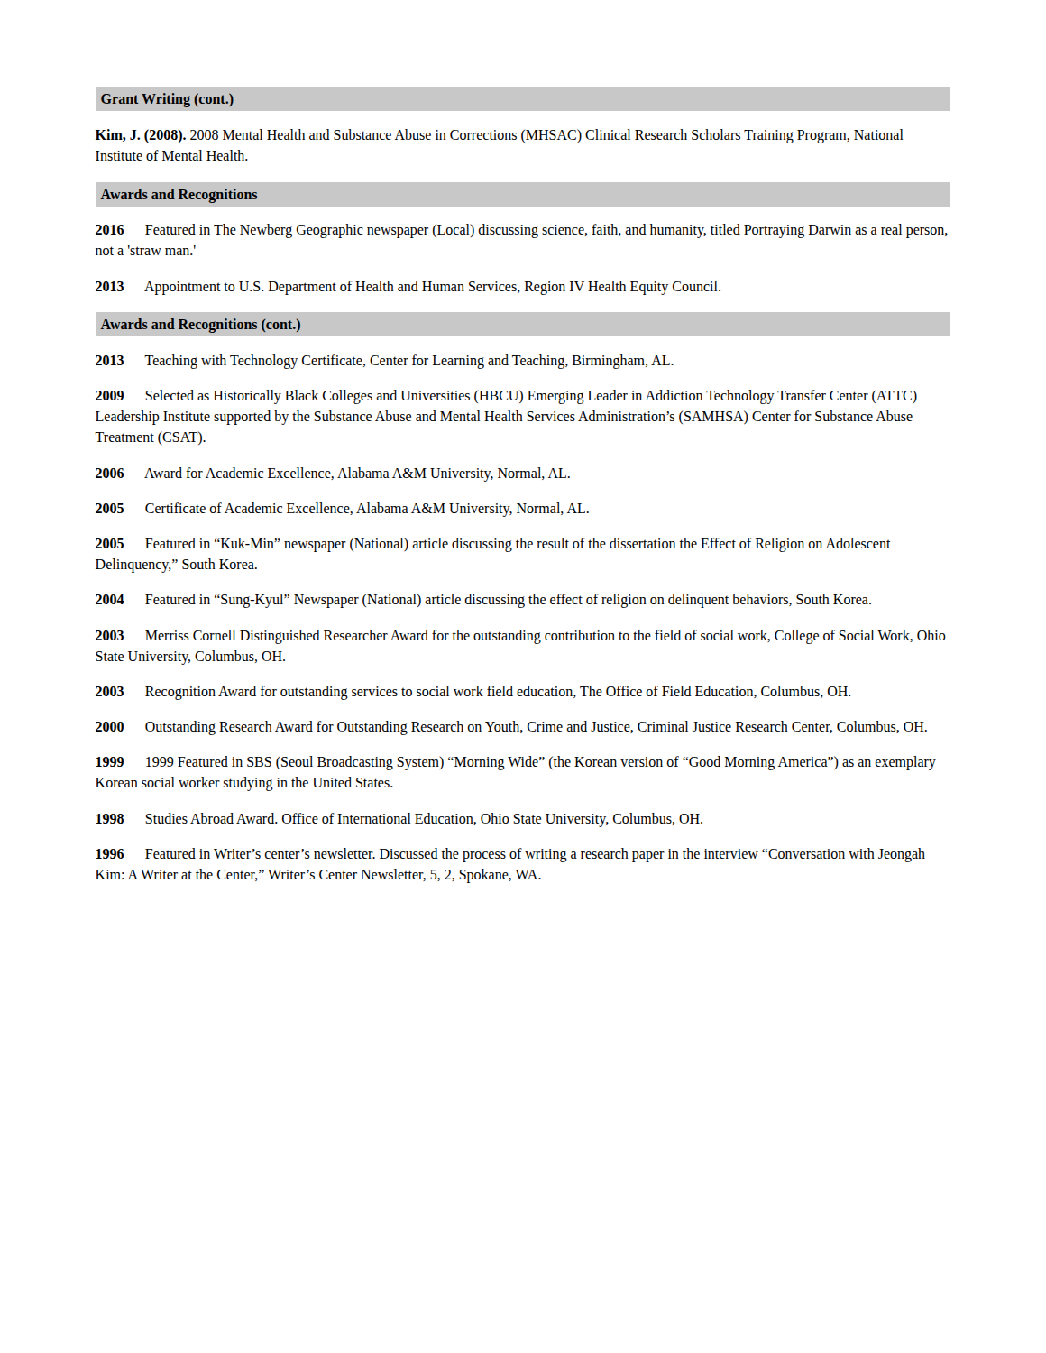Grant Writing (cont.)
Kim, J. (2008). 2008 Mental Health and Substance Abuse in Corrections (MHSAC) Clinical Research Scholars Training Program, National Institute of Mental Health.
Awards and Recognitions
2016 Featured in The Newberg Geographic newspaper (Local) discussing science, faith, and humanity, titled Portraying Darwin as a real person, not a 'straw man.'
2013 Appointment to U.S. Department of Health and Human Services, Region IV Health Equity Council.
Awards and Recognitions (cont.)
2013 Teaching with Technology Certificate, Center for Learning and Teaching, Birmingham, AL.
2009 Selected as Historically Black Colleges and Universities (HBCU) Emerging Leader in Addiction Technology Transfer Center (ATTC) Leadership Institute supported by the Substance Abuse and Mental Health Services Administration’s (SAMHSA) Center for Substance Abuse Treatment (CSAT).
2006 Award for Academic Excellence, Alabama A&M University, Normal, AL.
2005 Certificate of Academic Excellence, Alabama A&M University, Normal, AL.
2005 Featured in “Kuk-Min” newspaper (National) article discussing the result of the dissertation the Effect of Religion on Adolescent Delinquency,” South Korea.
2004 Featured in “Sung-Kyul” Newspaper (National) article discussing the effect of religion on delinquent behaviors, South Korea.
2003 Merriss Cornell Distinguished Researcher Award for the outstanding contribution to the field of social work, College of Social Work, Ohio State University, Columbus, OH.
2003 Recognition Award for outstanding services to social work field education, The Office of Field Education, Columbus, OH.
2000 Outstanding Research Award for Outstanding Research on Youth, Crime and Justice, Criminal Justice Research Center, Columbus, OH.
1999 1999 Featured in SBS (Seoul Broadcasting System) “Morning Wide” (the Korean version of “Good Morning America”) as an exemplary Korean social worker studying in the United States.
1998 Studies Abroad Award. Office of International Education, Ohio State University, Columbus, OH.
1996 Featured in Writer’s center’s newsletter. Discussed the process of writing a research paper in the interview “Conversation with Jeongah Kim: A Writer at the Center,” Writer’s Center Newsletter, 5, 2, Spokane, WA.